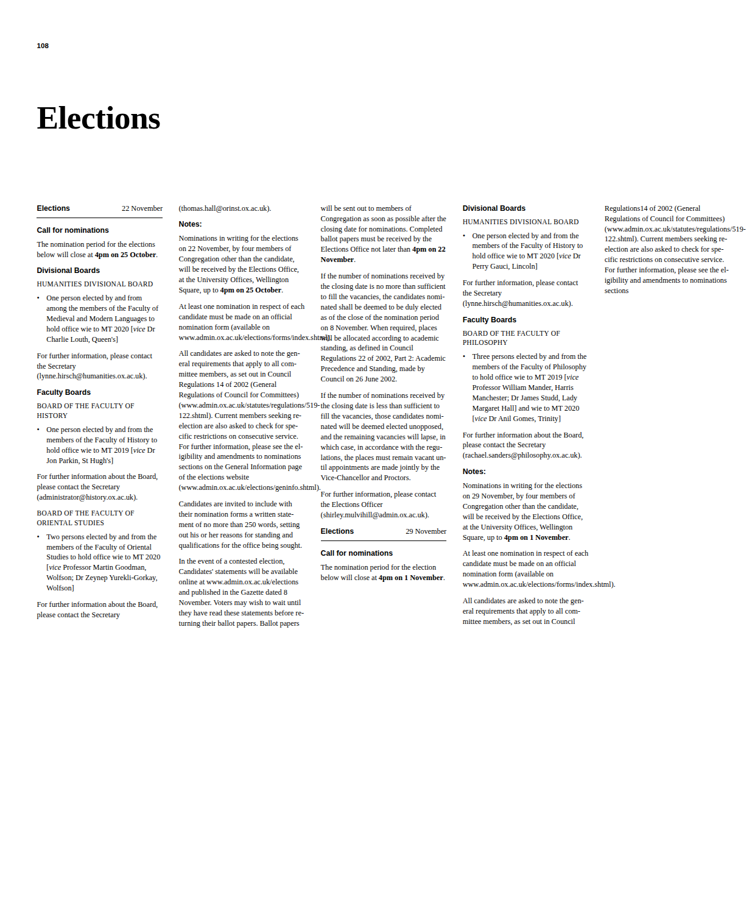108
Elections
Elections 22 November
Call for nominations
The nomination period for the elections below will close at 4pm on 25 October.
Divisional Boards
Humanities Divisional Board
One person elected by and from among the members of the Faculty of Medieval and Modern Languages to hold office wie to MT 2020 [vice Dr Charlie Louth, Queen's]
For further information, please contact the Secretary (lynne.hirsch@humanities.ox.ac.uk).
Faculty Boards
Board of the Faculty of History
One person elected by and from the members of the Faculty of History to hold office wie to MT 2019 [vice Dr Jon Parkin, St Hugh's]
For further information about the Board, please contact the Secretary (administrator@history.ox.ac.uk).
Board of the Faculty of Oriental Studies
Two persons elected by and from the members of the Faculty of Oriental Studies to hold office wie to MT 2020 [vice Professor Martin Goodman, Wolfson; Dr Zeynep Yurekli-Gorkay, Wolfson]
For further information about the Board, please contact the Secretary (thomas.hall@orinst.ox.ac.uk).
Notes:
Nominations in writing for the elections on 22 November, by four members of Congregation other than the candidate, will be received by the Elections Office, at the University Offices, Wellington Square, up to 4pm on 25 October.
At least one nomination in respect of each candidate must be made on an official nomination form (available on www.admin.ox.ac.uk/elections/forms/index.shtml).
All candidates are asked to note the general requirements that apply to all committee members, as set out in Council Regulations 14 of 2002 (General Regulations of Council for Committees) (www.admin.ox.ac.uk/statutes/regulations/519-122.shtml). Current members seeking re-election are also asked to check for specific restrictions on consecutive service. For further information, please see the eligibility and amendments to nominations sections on the General Information page of the elections website (www.admin.ox.ac.uk/elections/geninfo.shtml).
Candidates are invited to include with their nomination forms a written statement of no more than 250 words, setting out his or her reasons for standing and qualifications for the office being sought.
In the event of a contested election, Candidates' statements will be available online at www.admin.ox.ac.uk/elections and published in the Gazette dated 8 November. Voters may wish to wait until they have read these statements before returning their ballot papers. Ballot papers will be sent out to members of Congregation as soon as possible after the closing date for nominations. Completed ballot papers must be received by the Elections Office not later than 4pm on 22 November.
If the number of nominations received by the closing date is no more than sufficient to fill the vacancies, the candidates nominated shall be deemed to be duly elected as of the close of the nomination period on 8 November. When required, places will be allocated according to academic standing, as defined in Council Regulations 22 of 2002, Part 2: Academic Precedence and Standing, made by Council on 26 June 2002.
If the number of nominations received by the closing date is less than sufficient to fill the vacancies, those candidates nominated will be deemed elected unopposed, and the remaining vacancies will lapse, in which case, in accordance with the regulations, the places must remain vacant until appointments are made jointly by the Vice-Chancellor and Proctors.
For further information, please contact the Elections Officer (shirley.mulvihill@admin.ox.ac.uk).
Elections 29 November
Call for nominations
The nomination period for the election below will close at 4pm on 1 November.
Divisional Boards
Humanities Divisional Board
One person elected by and from the members of the Faculty of History to hold office wie to MT 2020 [vice Dr Perry Gauci, Lincoln]
For further information, please contact the Secretary (lynne.hirsch@humanities.ox.ac.uk).
Faculty Boards
Board of the Faculty of Philosophy
Three persons elected by and from the members of the Faculty of Philosophy to hold office wie to MT 2019 [vice Professor William Mander, Harris Manchester; Dr James Studd, Lady Margaret Hall] and wie to MT 2020 [vice Dr Anil Gomes, Trinity]
For further information about the Board, please contact the Secretary (rachael.sanders@philosophy.ox.ac.uk).
Notes:
Nominations in writing for the elections on 29 November, by four members of Congregation other than the candidate, will be received by the Elections Office, at the University Offices, Wellington Square, up to 4pm on 1 November.
At least one nomination in respect of each candidate must be made on an official nomination form (available on www.admin.ox.ac.uk/elections/forms/index.shtml).
All candidates are asked to note the general requirements that apply to all committee members, as set out in Council Regulations14 of 2002 (General Regulations of Council for Committees) (www.admin.ox.ac.uk/statutes/regulations/519-122.shtml). Current members seeking re-election are also asked to check for specific restrictions on consecutive service. For further information, please see the eligibility and amendments to nominations sections